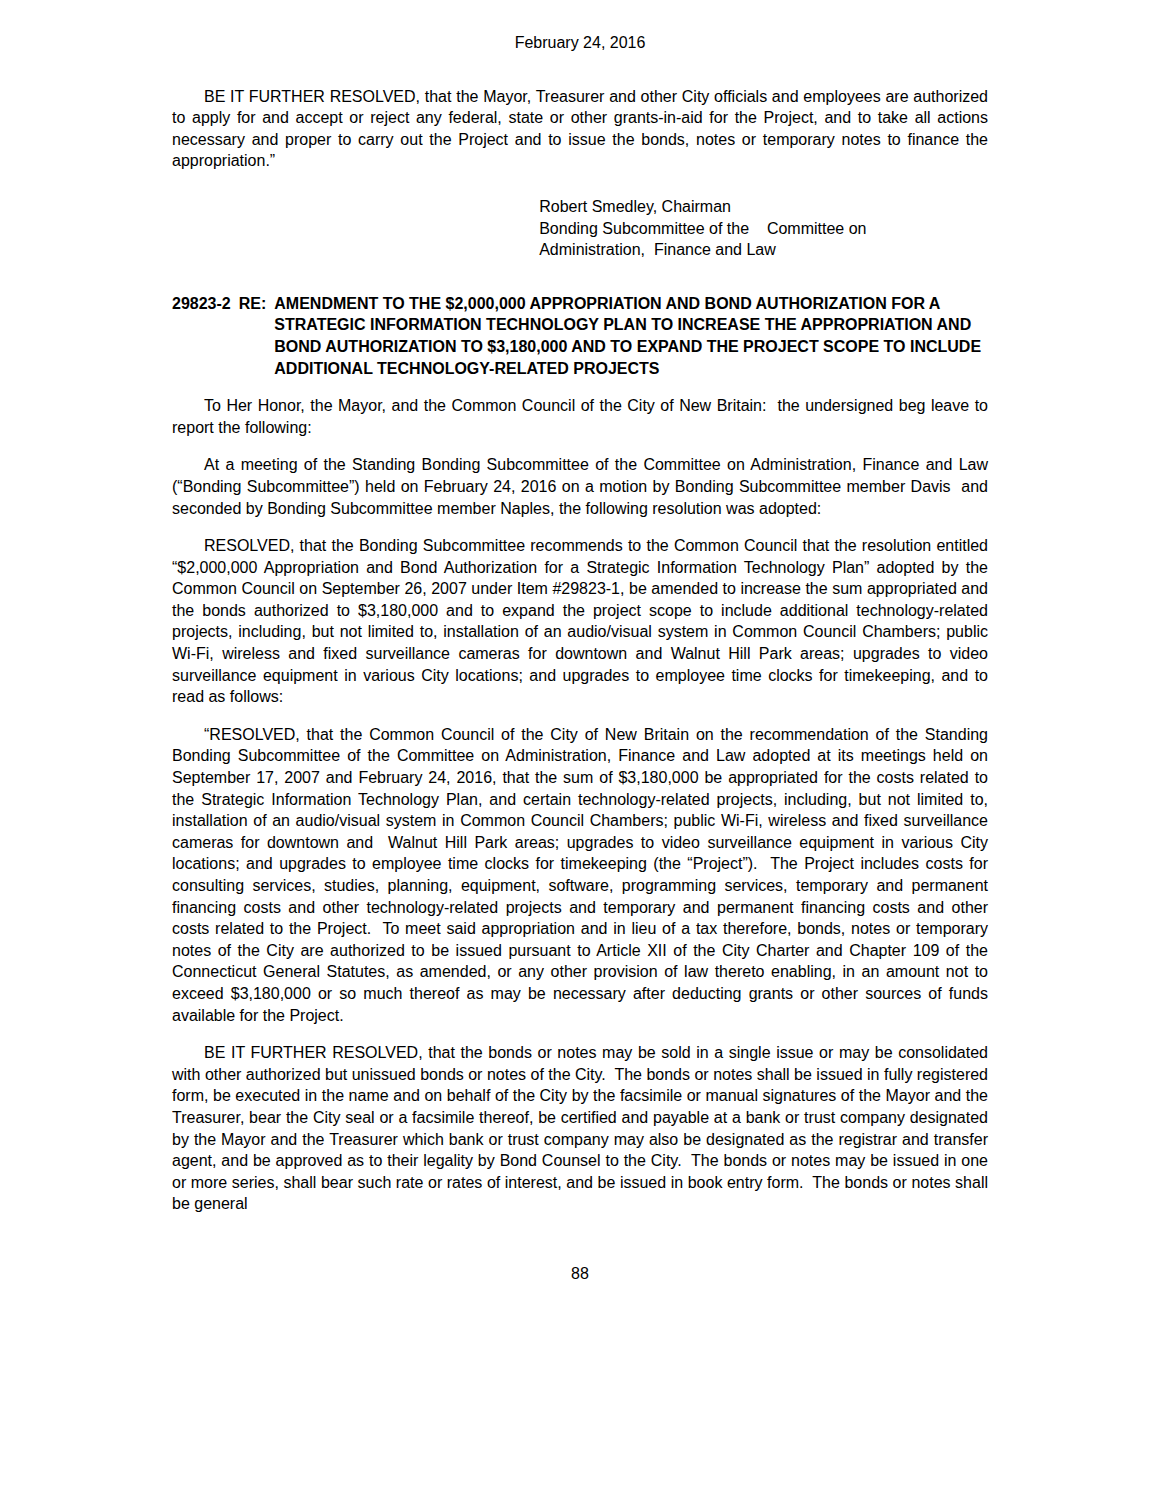February 24, 2016
BE IT FURTHER RESOLVED, that the Mayor, Treasurer and other City officials and employees are authorized to apply for and accept or reject any federal, state or other grants-in-aid for the Project, and to take all actions necessary and proper to carry out the Project and to issue the bonds, notes or temporary notes to finance the appropriation.”
Robert Smedley, Chairman
Bonding Subcommittee of the Committee on
Administration, Finance and Law
29823-2 RE: AMENDMENT TO THE $2,000,000 APPROPRIATION AND BOND AUTHORIZATION FOR A STRATEGIC INFORMATION TECHNOLOGY PLAN TO INCREASE THE APPROPRIATION AND BOND AUTHORIZATION TO $3,180,000 AND TO EXPAND THE PROJECT SCOPE TO INCLUDE ADDITIONAL TECHNOLOGY-RELATED PROJECTS
To Her Honor, the Mayor, and the Common Council of the City of New Britain: the undersigned beg leave to report the following:
At a meeting of the Standing Bonding Subcommittee of the Committee on Administration, Finance and Law (“Bonding Subcommittee”) held on February 24, 2016 on a motion by Bonding Subcommittee member Davis and seconded by Bonding Subcommittee member Naples, the following resolution was adopted:
RESOLVED, that the Bonding Subcommittee recommends to the Common Council that the resolution entitled “$2,000,000 Appropriation and Bond Authorization for a Strategic Information Technology Plan” adopted by the Common Council on September 26, 2007 under Item #29823-1, be amended to increase the sum appropriated and the bonds authorized to $3,180,000 and to expand the project scope to include additional technology-related projects, including, but not limited to, installation of an audio/visual system in Common Council Chambers; public Wi-Fi, wireless and fixed surveillance cameras for downtown and Walnut Hill Park areas; upgrades to video surveillance equipment in various City locations; and upgrades to employee time clocks for timekeeping, and to read as follows:
“RESOLVED, that the Common Council of the City of New Britain on the recommendation of the Standing Bonding Subcommittee of the Committee on Administration, Finance and Law adopted at its meetings held on September 17, 2007 and February 24, 2016, that the sum of $3,180,000 be appropriated for the costs related to the Strategic Information Technology Plan, and certain technology-related projects, including, but not limited to, installation of an audio/visual system in Common Council Chambers; public Wi-Fi, wireless and fixed surveillance cameras for downtown and Walnut Hill Park areas; upgrades to video surveillance equipment in various City locations; and upgrades to employee time clocks for timekeeping (the “Project”). The Project includes costs for consulting services, studies, planning, equipment, software, programming services, temporary and permanent financing costs and other technology-related projects and temporary and permanent financing costs and other costs related to the Project. To meet said appropriation and in lieu of a tax therefore, bonds, notes or temporary notes of the City are authorized to be issued pursuant to Article XII of the City Charter and Chapter 109 of the Connecticut General Statutes, as amended, or any other provision of law thereto enabling, in an amount not to exceed $3,180,000 or so much thereof as may be necessary after deducting grants or other sources of funds available for the Project.
BE IT FURTHER RESOLVED, that the bonds or notes may be sold in a single issue or may be consolidated with other authorized but unissued bonds or notes of the City. The bonds or notes shall be issued in fully registered form, be executed in the name and on behalf of the City by the facsimile or manual signatures of the Mayor and the Treasurer, bear the City seal or a facsimile thereof, be certified and payable at a bank or trust company designated by the Mayor and the Treasurer which bank or trust company may also be designated as the registrar and transfer agent, and be approved as to their legality by Bond Counsel to the City. The bonds or notes may be issued in one or more series, shall bear such rate or rates of interest, and be issued in book entry form. The bonds or notes shall be general
88